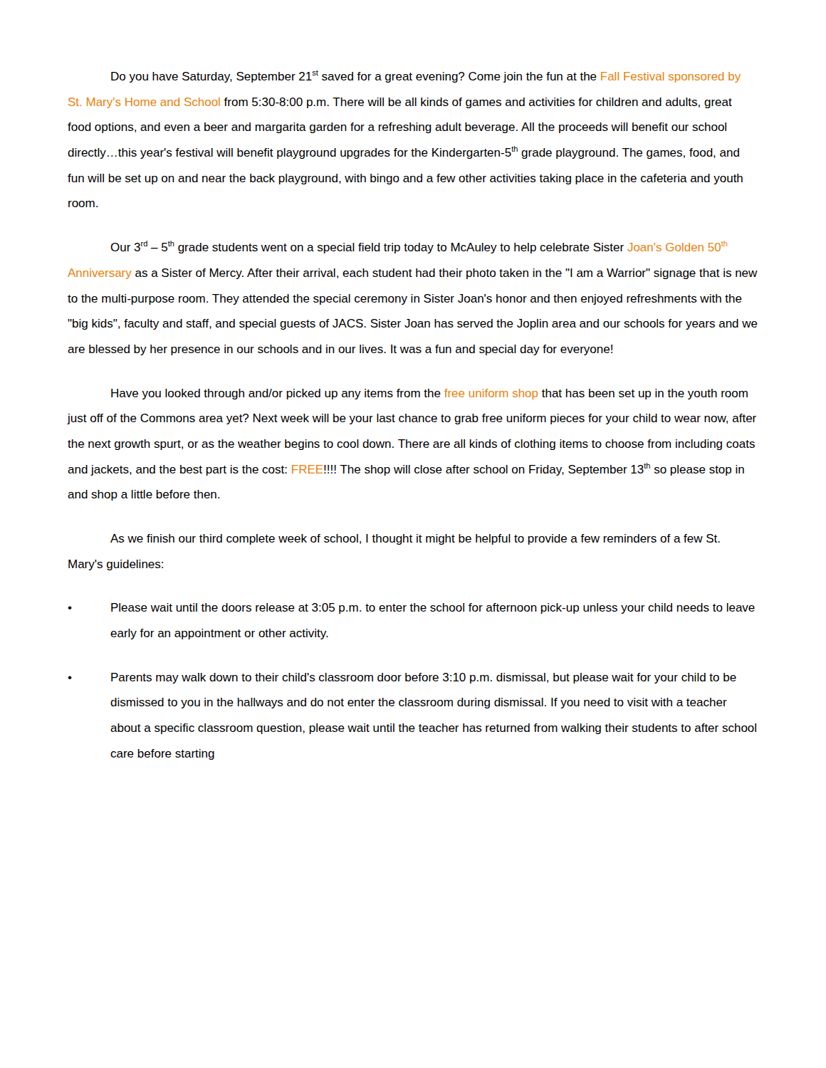Do you have Saturday, September 21st saved for a great evening? Come join the fun at the Fall Festival sponsored by St. Mary's Home and School from 5:30-8:00 p.m. There will be all kinds of games and activities for children and adults, great food options, and even a beer and margarita garden for a refreshing adult beverage. All the proceeds will benefit our school directly…this year's festival will benefit playground upgrades for the Kindergarten-5th grade playground. The games, food, and fun will be set up on and near the back playground, with bingo and a few other activities taking place in the cafeteria and youth room.
Our 3rd – 5th grade students went on a special field trip today to McAuley to help celebrate Sister Joan's Golden 50th Anniversary as a Sister of Mercy. After their arrival, each student had their photo taken in the "I am a Warrior" signage that is new to the multi-purpose room. They attended the special ceremony in Sister Joan's honor and then enjoyed refreshments with the "big kids", faculty and staff, and special guests of JACS. Sister Joan has served the Joplin area and our schools for years and we are blessed by her presence in our schools and in our lives. It was a fun and special day for everyone!
Have you looked through and/or picked up any items from the free uniform shop that has been set up in the youth room just off of the Commons area yet? Next week will be your last chance to grab free uniform pieces for your child to wear now, after the next growth spurt, or as the weather begins to cool down. There are all kinds of clothing items to choose from including coats and jackets, and the best part is the cost: FREE!!!! The shop will close after school on Friday, September 13th so please stop in and shop a little before then.
As we finish our third complete week of school, I thought it might be helpful to provide a few reminders of a few St. Mary's guidelines:
Please wait until the doors release at 3:05 p.m. to enter the school for afternoon pick-up unless your child needs to leave early for an appointment or other activity.
Parents may walk down to their child's classroom door before 3:10 p.m. dismissal, but please wait for your child to be dismissed to you in the hallways and do not enter the classroom during dismissal. If you need to visit with a teacher about a specific classroom question, please wait until the teacher has returned from walking their students to after school care before starting